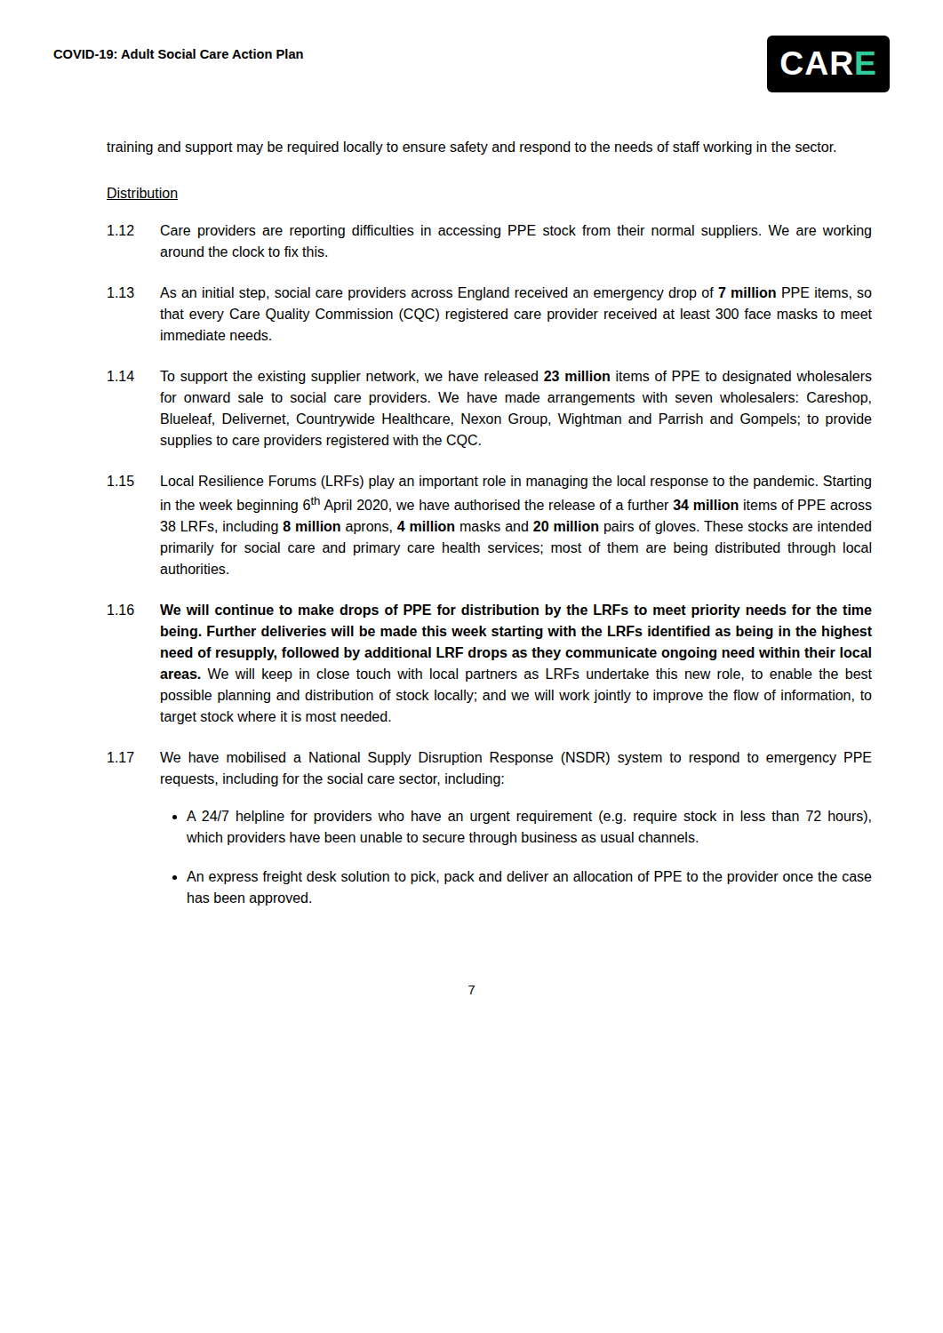COVID-19: Adult Social Care Action Plan
CARE
training and support may be required locally to ensure safety and respond to the needs of staff working in the sector.
Distribution
1.12
Care providers are reporting difficulties in accessing PPE stock from their normal suppliers. We are working around the clock to fix this.
1.13
As an initial step, social care providers across England received an emergency drop of 7 million PPE items, so that every Care Quality Commission (CQC) registered care provider received at least 300 face masks to meet immediate needs.
1.14
To support the existing supplier network, we have released 23 million items of PPE to designated wholesalers for onward sale to social care providers. We have made arrangements with seven wholesalers: Careshop, Blueleaf, Delivernet, Countrywide Healthcare, Nexon Group, Wightman and Parrish and Gompels; to provide supplies to care providers registered with the CQC.
1.15
Local Resilience Forums (LRFs) play an important role in managing the local response to the pandemic. Starting in the week beginning 6th April 2020, we have authorised the release of a further 34 million items of PPE across 38 LRFs, including 8 million aprons, 4 million masks and 20 million pairs of gloves. These stocks are intended primarily for social care and primary care health services; most of them are being distributed through local authorities.
1.16
We will continue to make drops of PPE for distribution by the LRFs to meet priority needs for the time being. Further deliveries will be made this week starting with the LRFs identified as being in the highest need of resupply, followed by additional LRF drops as they communicate ongoing need within their local areas. We will keep in close touch with local partners as LRFs undertake this new role, to enable the best possible planning and distribution of stock locally; and we will work jointly to improve the flow of information, to target stock where it is most needed.
1.17
We have mobilised a National Supply Disruption Response (NSDR) system to respond to emergency PPE requests, including for the social care sector, including:
A 24/7 helpline for providers who have an urgent requirement (e.g. require stock in less than 72 hours), which providers have been unable to secure through business as usual channels.
An express freight desk solution to pick, pack and deliver an allocation of PPE to the provider once the case has been approved.
7